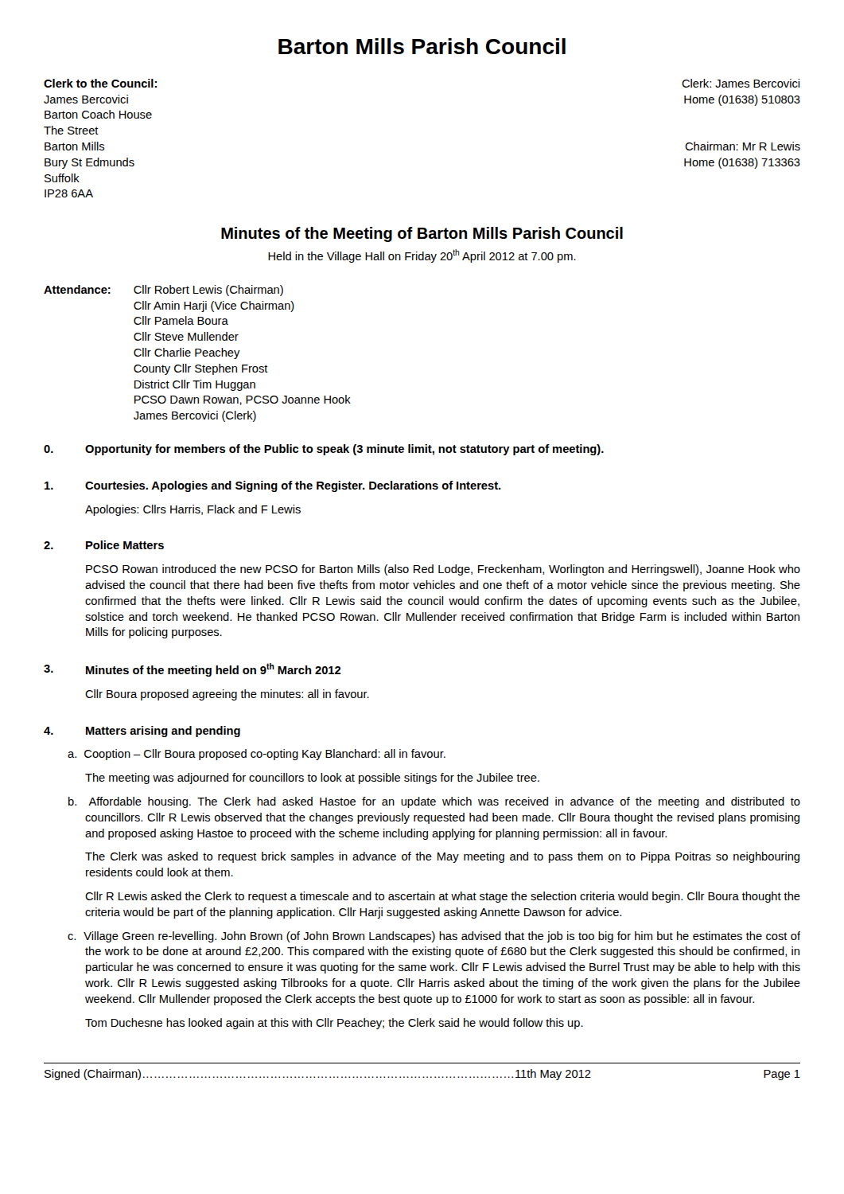Barton Mills Parish Council
Clerk to the Council:
James Bercovici
Barton Coach House
The Street
Barton Mills
Bury St Edmunds
Suffolk
IP28 6AA
Clerk: James Bercovici
Home (01638) 510803
Chairman: Mr R Lewis
Home (01638) 713363
Minutes of the Meeting of Barton Mills Parish Council
Held in the Village Hall on Friday 20th April 2012 at 7.00 pm.
| Attendance: | Cllr Robert Lewis (Chairman) Cllr Amin Harji (Vice Chairman) Cllr Pamela Boura Cllr Steve Mullender Cllr Charlie Peachey County Cllr Stephen Frost District Cllr Tim Huggan PCSO Dawn Rowan, PCSO Joanne Hook James Bercovici (Clerk) |
0.
Opportunity for members of the Public to speak (3 minute limit, not statutory part of meeting).
1.
Courtesies. Apologies and Signing of the Register. Declarations of Interest.
Apologies: Cllrs Harris, Flack and F Lewis
2.
Police Matters
PCSO Rowan introduced the new PCSO for Barton Mills (also Red Lodge, Freckenham, Worlington and Herringswell), Joanne Hook who advised the council that there had been five thefts from motor vehicles and one theft of a motor vehicle since the previous meeting. She confirmed that the thefts were linked. Cllr R Lewis said the council would confirm the dates of upcoming events such as the Jubilee, solstice and torch weekend. He thanked PCSO Rowan. Cllr Mullender received confirmation that Bridge Farm is included within Barton Mills for policing purposes.
3.
Minutes of the meeting held on 9th March 2012
Cllr Boura proposed agreeing the minutes: all in favour.
4.
Matters arising and pending
a. Cooption – Cllr Boura proposed co-opting Kay Blanchard: all in favour.
The meeting was adjourned for councillors to look at possible sitings for the Jubilee tree.
b. Affordable housing. The Clerk had asked Hastoe for an update which was received in advance of the meeting and distributed to councillors. Cllr R Lewis observed that the changes previously requested had been made. Cllr Boura thought the revised plans promising and proposed asking Hastoe to proceed with the scheme including applying for planning permission: all in favour.
The Clerk was asked to request brick samples in advance of the May meeting and to pass them on to Pippa Poitras so neighbouring residents could look at them.
Cllr R Lewis asked the Clerk to request a timescale and to ascertain at what stage the selection criteria would begin. Cllr Boura thought the criteria would be part of the planning application. Cllr Harji suggested asking Annette Dawson for advice.
c. Village Green re-levelling. John Brown (of John Brown Landscapes) has advised that the job is too big for him but he estimates the cost of the work to be done at around £2,200. This compared with the existing quote of £680 but the Clerk suggested this should be confirmed, in particular he was concerned to ensure it was quoting for the same work. Cllr F Lewis advised the Burrel Trust may be able to help with this work. Cllr R Lewis suggested asking Tilbrooks for a quote. Cllr Harris asked about the timing of the work given the plans for the Jubilee weekend. Cllr Mullender proposed the Clerk accepts the best quote up to £1000 for work to start as soon as possible: all in favour.
Tom Duchesne has looked again at this with Cllr Peachey; the Clerk said he would follow this up.
Signed (Chairman)……………………………………………………………………………………11th May 2012
Page 1